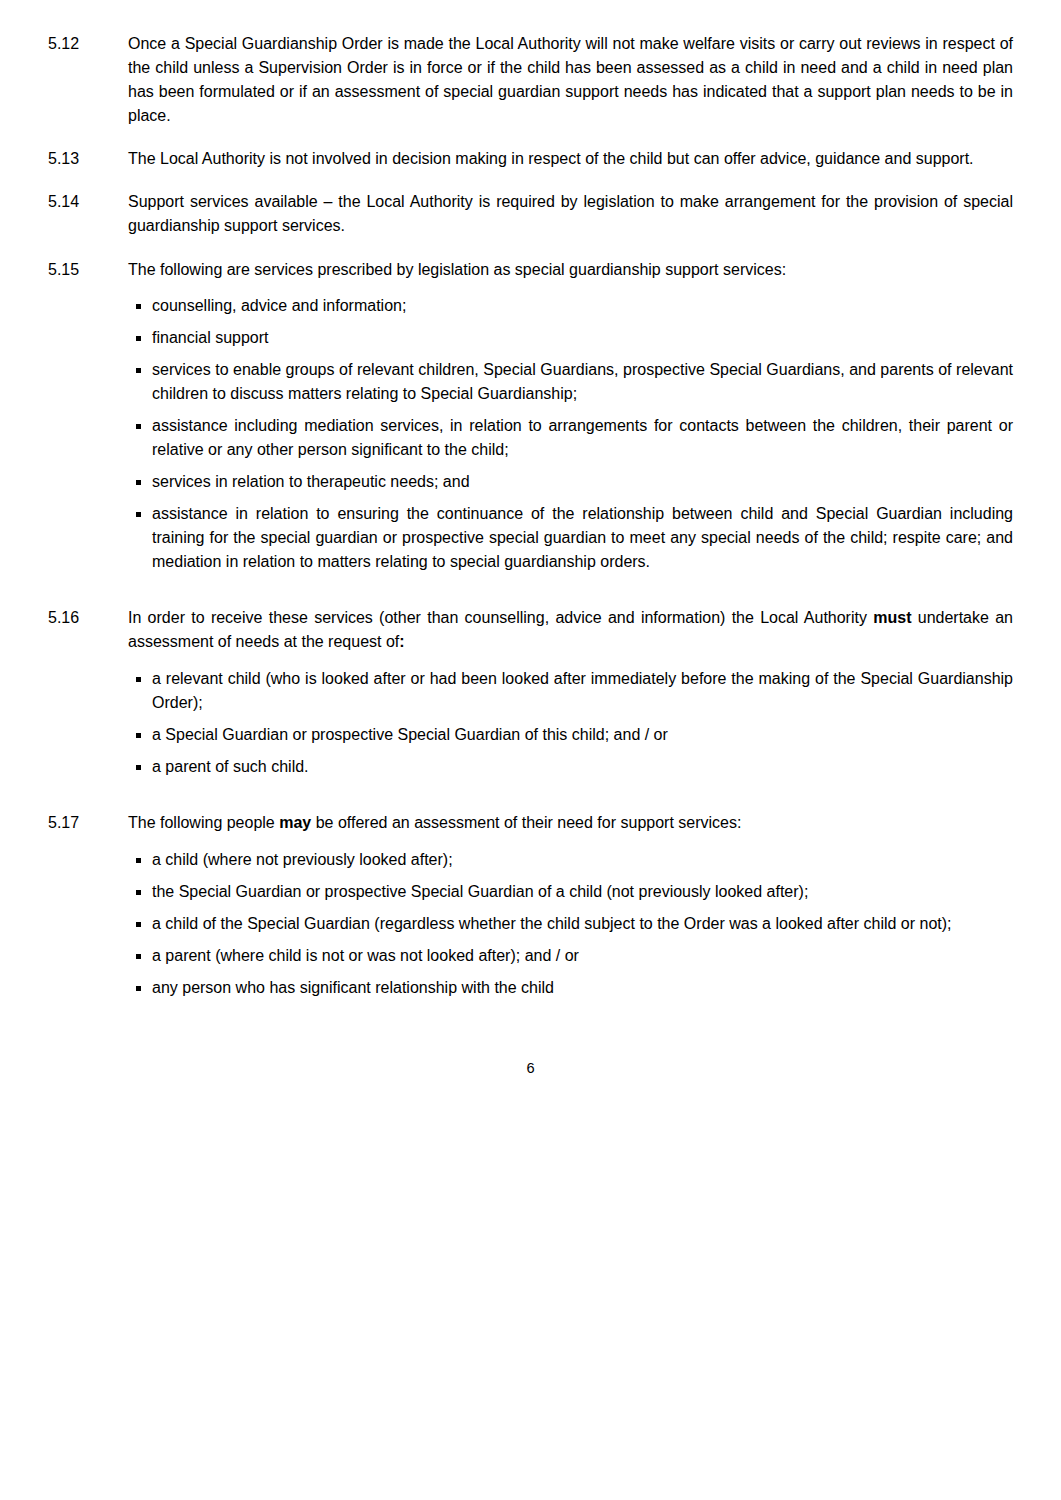5.12
Once a Special Guardianship Order is made the Local Authority will not make welfare visits or carry out reviews in respect of the child unless a Supervision Order is in force or if the child has been assessed as a child in need and a child in need plan has been formulated or if an assessment of special guardian support needs has indicated that a support plan needs to be in place.
5.13
The Local Authority is not involved in decision making in respect of the child but can offer advice, guidance and support.
5.14
Support services available – the Local Authority is required by legislation to make arrangement for the provision of special guardianship support services.
5.15
The following are services prescribed by legislation as special guardianship support services:
counselling, advice and information;
financial support
services to enable groups of relevant children, Special Guardians, prospective Special Guardians, and parents of relevant children to discuss matters relating to Special Guardianship;
assistance including mediation services, in relation to arrangements for contacts between the children, their parent or relative or any other person significant to the child;
services in relation to therapeutic needs; and
assistance in relation to ensuring the continuance of the relationship between child and Special Guardian including training for the special guardian or prospective special guardian to meet any special needs of the child; respite care; and mediation in relation to matters relating to special guardianship orders.
5.16
In order to receive these services (other than counselling, advice and information) the Local Authority must undertake an assessment of needs at the request of:
a relevant child (who is looked after or had been looked after immediately before the making of the Special Guardianship Order);
a Special Guardian or prospective Special Guardian of this child; and / or
a parent of such child.
5.17
The following people may be offered an assessment of their need for support services:
a child (where not previously looked after);
the Special Guardian or prospective Special Guardian of a child (not previously looked after);
a child of the Special Guardian (regardless whether the child subject to the Order was a looked after child or not);
a parent (where child is not or was not looked after); and / or
any person who has significant relationship with the child
6